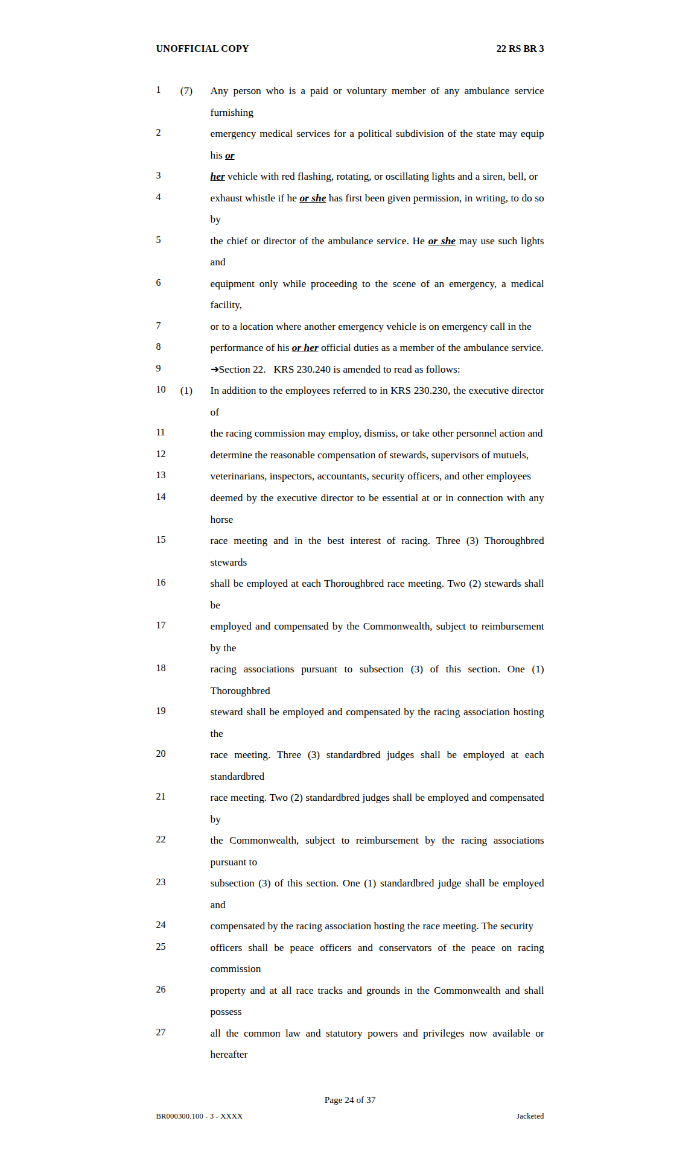UNOFFICIAL COPY
22 RS BR 3
| 1 | (7) | Any person who is a paid or voluntary member of any ambulance service furnishing |
| 2 | | emergency medical services for a political subdivision of the state may equip his or |
| 3 | | her vehicle with red flashing, rotating, or oscillating lights and a siren, bell, or |
| 4 | | exhaust whistle if he or she has first been given permission, in writing, to do so by |
| 5 | | the chief or director of the ambulance service. He or she may use such lights and |
| 6 | | equipment only while proceeding to the scene of an emergency, a medical facility, |
| 7 | | or to a location where another emergency vehicle is on emergency call in the |
| 8 | | performance of his or her official duties as a member of the ambulance service. |
| 9 | | ➔ Section 22. KRS 230.240 is amended to read as follows: |
| 10 | (1) | In addition to the employees referred to in KRS 230.230, the executive director of |
| 11 | | the racing commission may employ, dismiss, or take other personnel action and |
| 12 | | determine the reasonable compensation of stewards, supervisors of mutuels, |
| 13 | | veterinarians, inspectors, accountants, security officers, and other employees |
| 14 | | deemed by the executive director to be essential at or in connection with any horse |
| 15 | | race meeting and in the best interest of racing. Three (3) Thoroughbred stewards |
| 16 | | shall be employed at each Thoroughbred race meeting. Two (2) stewards shall be |
| 17 | | employed and compensated by the Commonwealth, subject to reimbursement by the |
| 18 | | racing associations pursuant to subsection (3) of this section. One (1) Thoroughbred |
| 19 | | steward shall be employed and compensated by the racing association hosting the |
| 20 | | race meeting. Three (3) standardbred judges shall be employed at each standardbred |
| 21 | | race meeting. Two (2) standardbred judges shall be employed and compensated by |
| 22 | | the Commonwealth, subject to reimbursement by the racing associations pursuant to |
| 23 | | subsection (3) of this section. One (1) standardbred judge shall be employed and |
| 24 | | compensated by the racing association hosting the race meeting. The security |
| 25 | | officers shall be peace officers and conservators of the peace on racing commission |
| 26 | | property and at all race tracks and grounds in the Commonwealth and shall possess |
| 27 | | all the common law and statutory powers and privileges now available or hereafter |
Page 24 of 37
BR000300.100 - 3 - XXXX
Jacketed